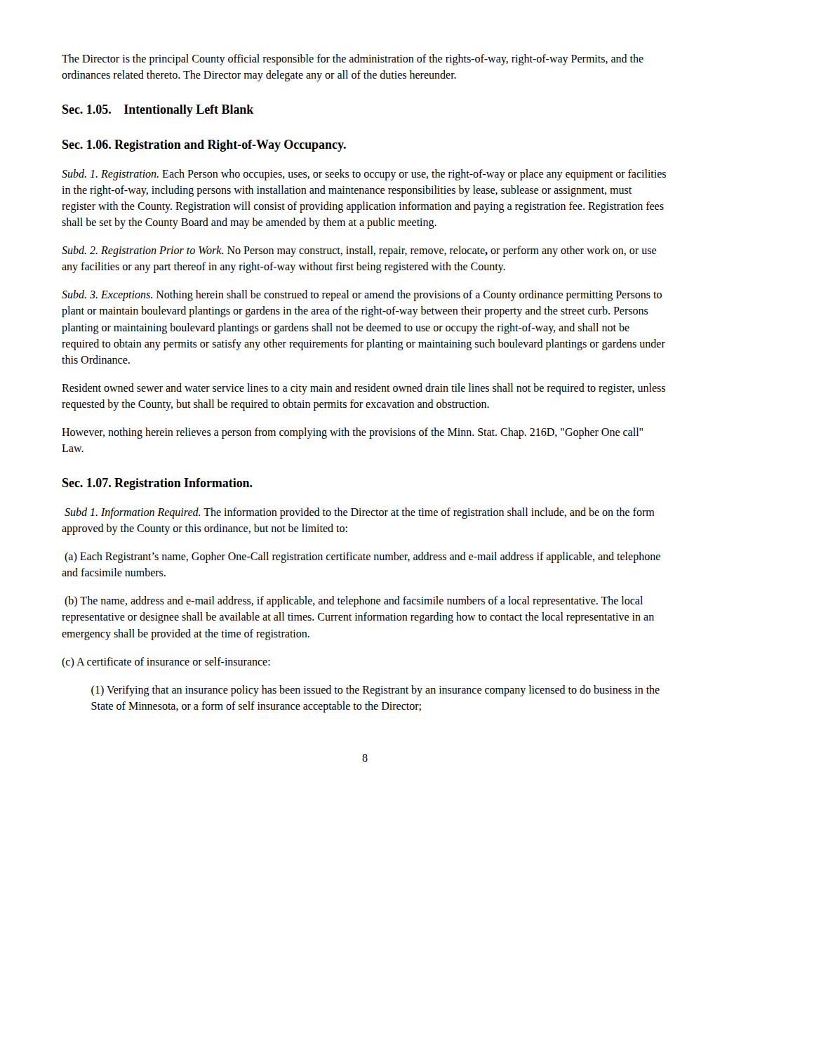The Director is the principal County official responsible for the administration of the rights-of-way, right-of-way Permits, and the ordinances related thereto. The Director may delegate any or all of the duties hereunder.
Sec. 1.05. Intentionally Left Blank
Sec. 1.06. Registration and Right-of-Way Occupancy.
Subd. 1. Registration. Each Person who occupies, uses, or seeks to occupy or use, the right-of-way or place any equipment or facilities in the right-of-way, including persons with installation and maintenance responsibilities by lease, sublease or assignment, must register with the County. Registration will consist of providing application information and paying a registration fee. Registration fees shall be set by the County Board and may be amended by them at a public meeting.
Subd. 2. Registration Prior to Work. No Person may construct, install, repair, remove, relocate, or perform any other work on, or use any facilities or any part thereof in any right-of-way without first being registered with the County.
Subd. 3. Exceptions. Nothing herein shall be construed to repeal or amend the provisions of a County ordinance permitting Persons to plant or maintain boulevard plantings or gardens in the area of the right-of-way between their property and the street curb. Persons planting or maintaining boulevard plantings or gardens shall not be deemed to use or occupy the right-of-way, and shall not be required to obtain any permits or satisfy any other requirements for planting or maintaining such boulevard plantings or gardens under this Ordinance.
Resident owned sewer and water service lines to a city main and resident owned drain tile lines shall not be required to register, unless requested by the County, but shall be required to obtain permits for excavation and obstruction.
However, nothing herein relieves a person from complying with the provisions of the Minn. Stat. Chap. 216D, "Gopher One call" Law.
Sec. 1.07. Registration Information.
Subd 1. Information Required. The information provided to the Director at the time of registration shall include, and be on the form approved by the County or this ordinance, but not be limited to:
(a) Each Registrant’s name, Gopher One-Call registration certificate number, address and e-mail address if applicable, and telephone and facsimile numbers.
(b) The name, address and e-mail address, if applicable, and telephone and facsimile numbers of a local representative. The local representative or designee shall be available at all times. Current information regarding how to contact the local representative in an emergency shall be provided at the time of registration.
(c) A certificate of insurance or self-insurance:
(1) Verifying that an insurance policy has been issued to the Registrant by an insurance company licensed to do business in the State of Minnesota, or a form of self insurance acceptable to the Director;
8